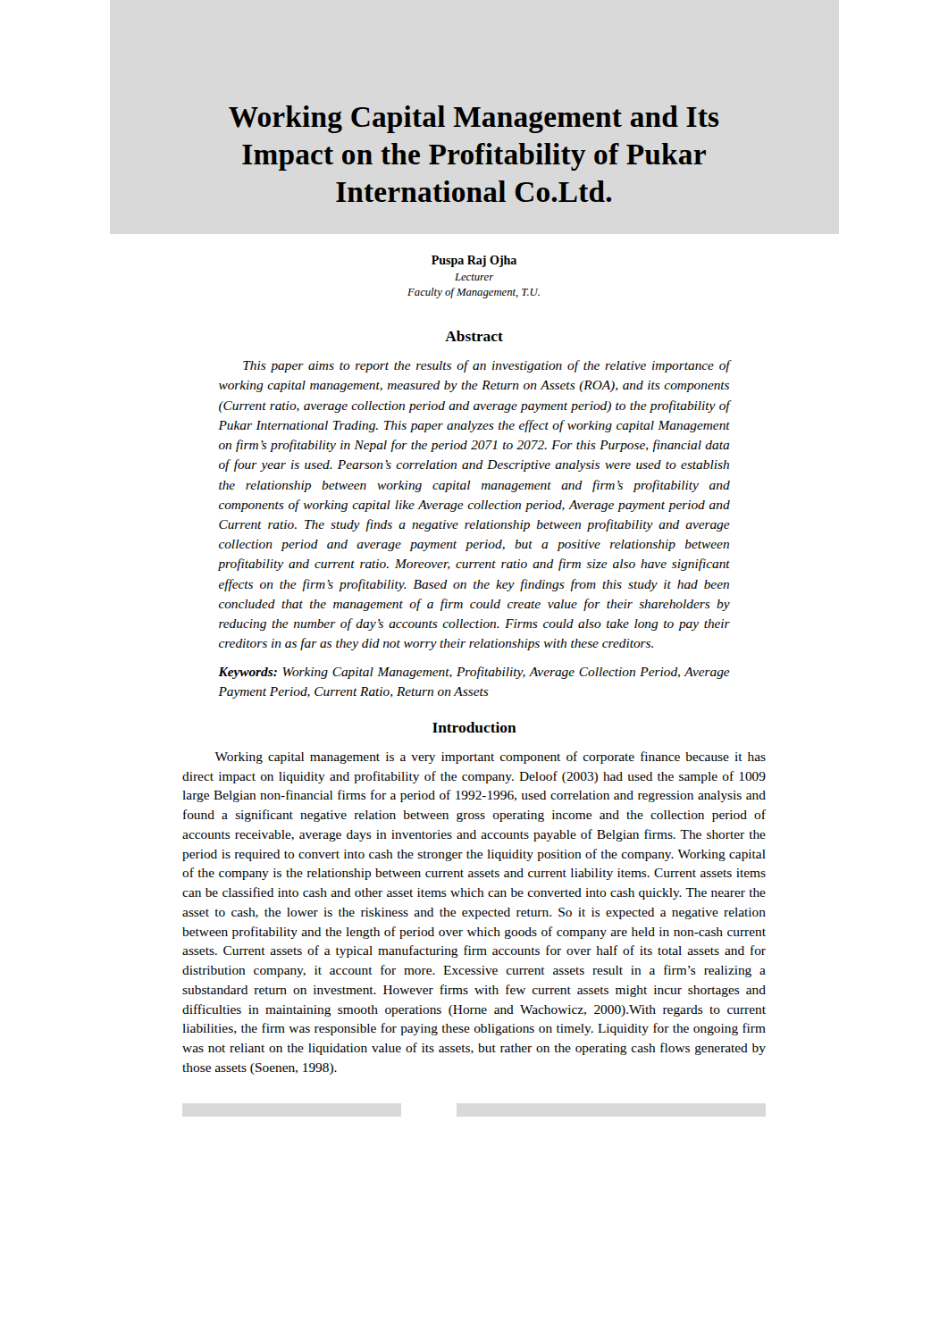Working Capital Management and Its Impact on the Profitability of Pukar International Co.Ltd.
Puspa Raj Ojha
Lecturer
Faculty of Management, T.U.
Abstract
This paper aims to report the results of an investigation of the relative importance of working capital management, measured by the Return on Assets (ROA), and its components (Current ratio, average collection period and average payment period) to the profitability of Pukar International Trading. This paper analyzes the effect of working capital Management on firm’s profitability in Nepal for the period 2071 to 2072. For this Purpose, financial data of four year is used. Pearson’s correlation and Descriptive analysis were used to establish the relationship between working capital management and firm’s profitability and components of working capital like Average collection period, Average payment period and Current ratio. The study finds a negative relationship between profitability and average collection period and average payment period, but a positive relationship between profitability and current ratio. Moreover, current ratio and firm size also have significant effects on the firm’s profitability. Based on the key findings from this study it had been concluded that the management of a firm could create value for their shareholders by reducing the number of day’s accounts collection. Firms could also take long to pay their creditors in as far as they did not worry their relationships with these creditors.
Keywords: Working Capital Management, Profitability, Average Collection Period, Average Payment Period, Current Ratio, Return on Assets
Introduction
Working capital management is a very important component of corporate finance because it has direct impact on liquidity and profitability of the company. Deloof (2003) had used the sample of 1009 large Belgian non-financial firms for a period of 1992-1996, used correlation and regression analysis and found a significant negative relation between gross operating income and the collection period of accounts receivable, average days in inventories and accounts payable of Belgian firms. The shorter the period is required to convert into cash the stronger the liquidity position of the company. Working capital of the company is the relationship between current assets and current liability items. Current assets items can be classified into cash and other asset items which can be converted into cash quickly. The nearer the asset to cash, the lower is the riskiness and the expected return. So it is expected a negative relation between profitability and the length of period over which goods of company are held in non-cash current assets. Current assets of a typical manufacturing firm accounts for over half of its total assets and for distribution company, it account for more. Excessive current assets result in a firm’s realizing a substandard return on investment. However firms with few current assets might incur shortages and difficulties in maintaining smooth operations (Horne and Wachowicz, 2000).With regards to current liabilities, the firm was responsible for paying these obligations on timely. Liquidity for the ongoing firm was not reliant on the liquidation value of its assets, but rather on the operating cash flows generated by those assets (Soenen, 1998).